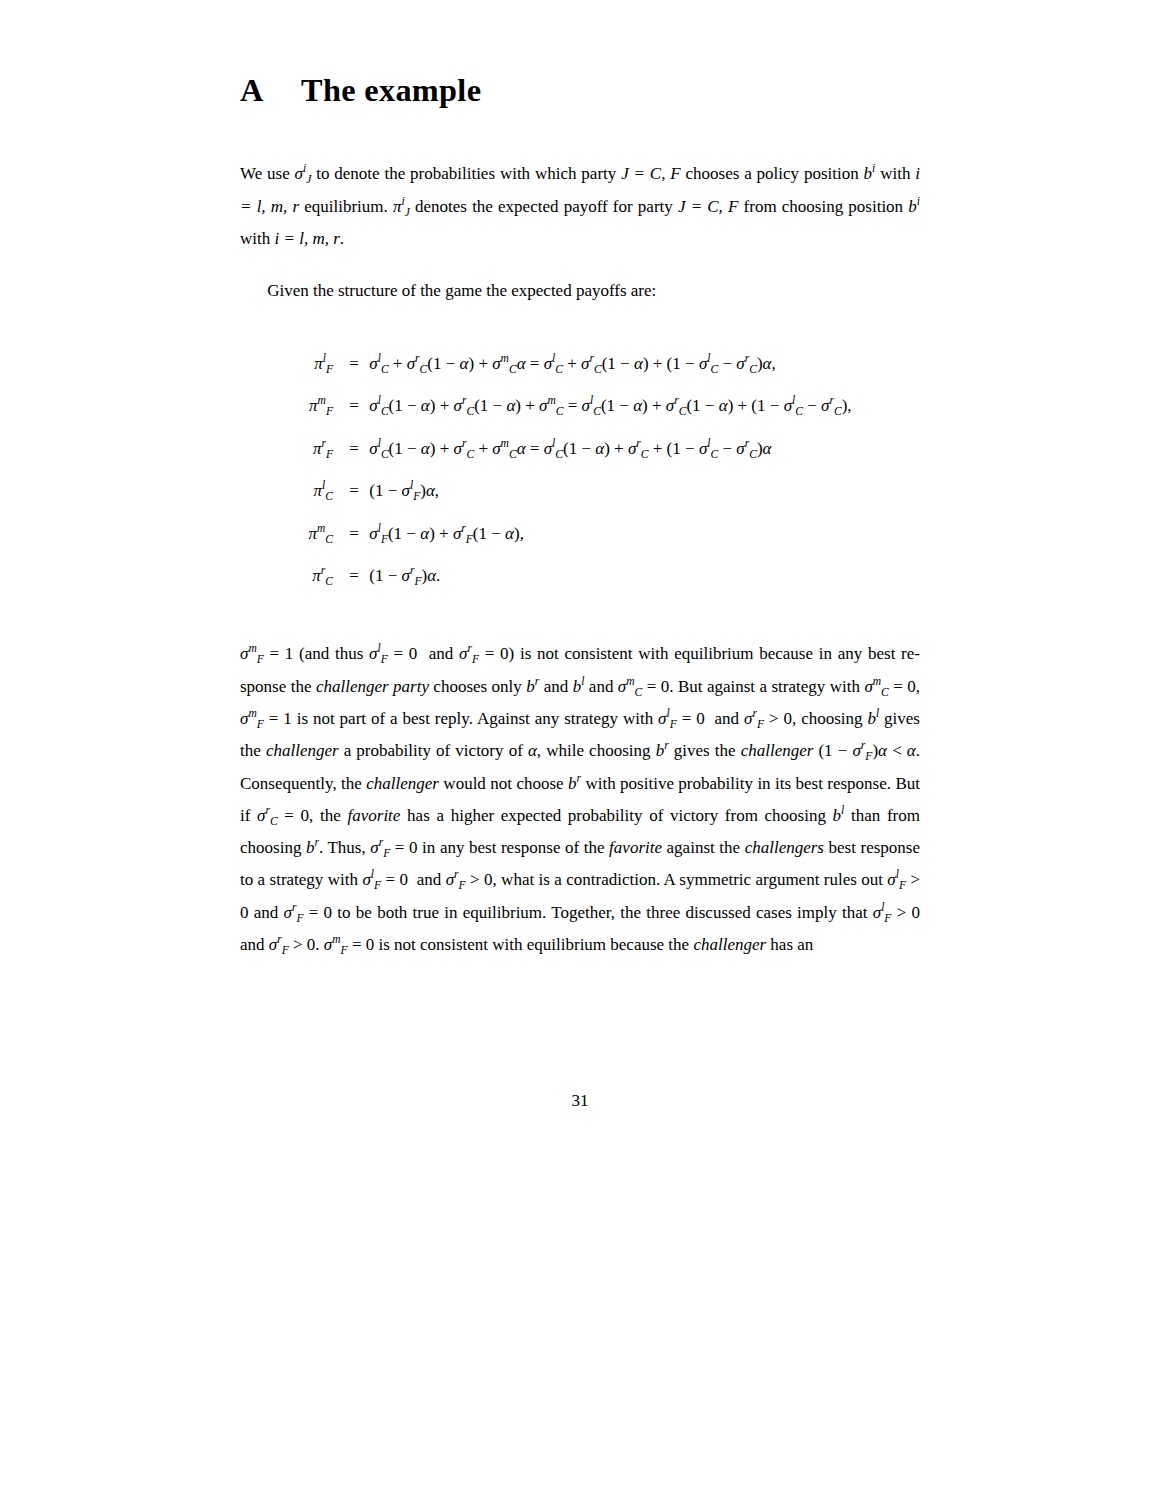AThe example
We use σiJ to denote the probabilities with which party J = C, F chooses a policy position bi with i = l, m, r equilibrium. πiJ denotes the expected payoff for party J = C, F from choosing position bi with i = l, m, r.
Given the structure of the game the expected payoffs are:
| π l F | = | σ l C + σ r C (1 − α ) + σ m C α = σ l C + σ r C (1 − α ) + (1 − σ l C − σ r C ) α , |
| π m F | = | σ l C (1 − α ) + σ r C (1 − α ) + σ m C = σ l C (1 − α ) + σ r C (1 − α ) + (1 − σ l C − σ r C ), |
| π r F | = | σ l C (1 − α ) + σ r C + σ m C α = σ l C (1 − α ) + σ r C + (1 − σ l C − σ r C ) α |
| π l C | = | (1 − σ l F ) α , |
| π m C | = | σ l F (1 − α ) + σ r F (1 − α ), |
| π r C | = | (1 − σ r F ) α . |
σmF = 1 (and thus σlF = 0 and σrF = 0) is not consistent with equilibrium because in any best response the challenger party chooses only br and bl and σmC = 0. But against a strategy with σmC = 0, σmF = 1 is not part of a best reply. Against any strategy with σlF = 0 and σrF > 0, choosing bl gives the challenger a probability of victory of α, while choosing br gives the challenger (1 − σrF)α < α. Consequently, the challenger would not choose br with positive probability in its best response. But if σrC = 0, the favorite has a higher expected probability of victory from choosing bl than from choosing br. Thus, σrF = 0 in any best response of the favorite against the challengers best response to a strategy with σlF = 0 and σrF > 0, what is a contradiction. A symmetric argument rules out σlF > 0 and σrF = 0 to be both true in equilibrium. Together, the three discussed cases imply that σlF > 0 and σrF > 0. σmF = 0 is not consistent with equilibrium because the challenger has an
31